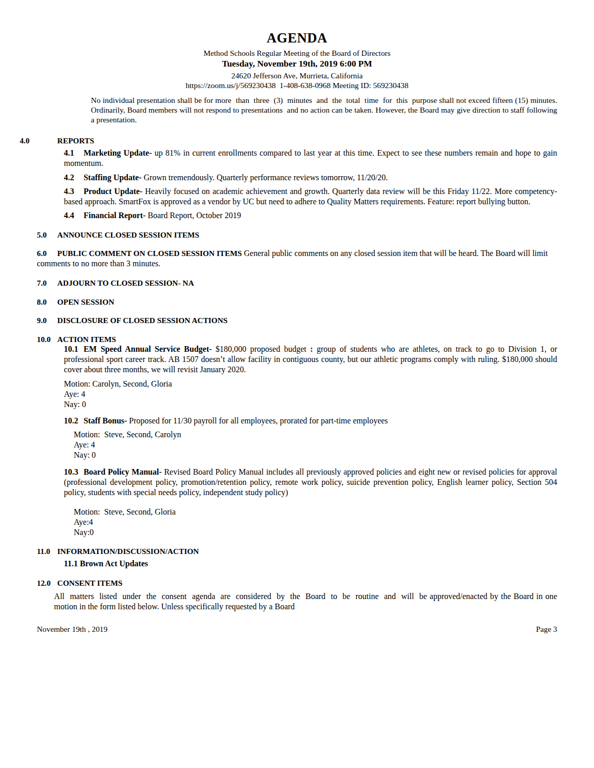AGENDA
Method Schools Regular Meeting of the Board of Directors
Tuesday, November 19th, 2019 6:00 PM
24620 Jefferson Ave, Murrieta, California
https://zoom.us/j/569230438 1-408-638-0968 Meeting ID: 569230438
No individual presentation shall be for more than three (3) minutes and the total time for this purpose shall not exceed fifteen (15) minutes. Ordinarily, Board members will not respond to presentations and no action can be taken. However, the Board may give direction to staff following a presentation.
4.0 REPORTS
4.1 Marketing Update- up 81% in current enrollments compared to last year at this time. Expect to see these numbers remain and hope to gain momentum.
4.2 Staffing Update- Grown tremendously. Quarterly performance reviews tomorrow, 11/20/20.
4.3 Product Update- Heavily focused on academic achievement and growth. Quarterly data review will be this Friday 11/22. More competency-based approach. SmartFox is approved as a vendor by UC but need to adhere to Quality Matters requirements. Feature: report bullying button.
4.4 Financial Report- Board Report, October 2019
5.0 ANNOUNCE CLOSED SESSION ITEMS
6.0 PUBLIC COMMENT ON CLOSED SESSION ITEMS General public comments on any closed session item that will be heard. The Board will limit comments to no more than 3 minutes.
7.0 ADJOURN TO CLOSED SESSION- NA
8.0 OPEN SESSION
9.0 DISCLOSURE OF CLOSED SESSION ACTIONS
10.0 ACTION ITEMS
10.1 EM Speed Annual Service Budget- $180,000 proposed budget : group of students who are athletes, on track to go to Division 1, or professional sport career track. AB 1507 doesn’t allow facility in contiguous county, but our athletic programs comply with ruling. $180,000 should cover about three months, we will revisit January 2020.
Motion: Carolyn, Second, Gloria
Aye: 4
Nay: 0
10.2 Staff Bonus- Proposed for 11/30 payroll for all employees, prorated for part-time employees
Motion: Steve, Second, Carolyn
Aye: 4
Nay: 0
10.3 Board Policy Manual- Revised Board Policy Manual includes all previously approved policies and eight new or revised policies for approval (professional development policy, promotion/retention policy, remote work policy, suicide prevention policy, English learner policy, Section 504 policy, students with special needs policy, independent study policy)
Motion: Steve, Second, Gloria
Aye:4
Nay:0
11.0 INFORMATION/DISCUSSION/ACTION
11.1 Brown Act Updates
12.0 CONSENT ITEMS
All matters listed under the consent agenda are considered by the Board to be routine and will be approved/enacted by the Board in one motion in the form listed below. Unless specifically requested by a Board
November 19th , 2019 Page 3